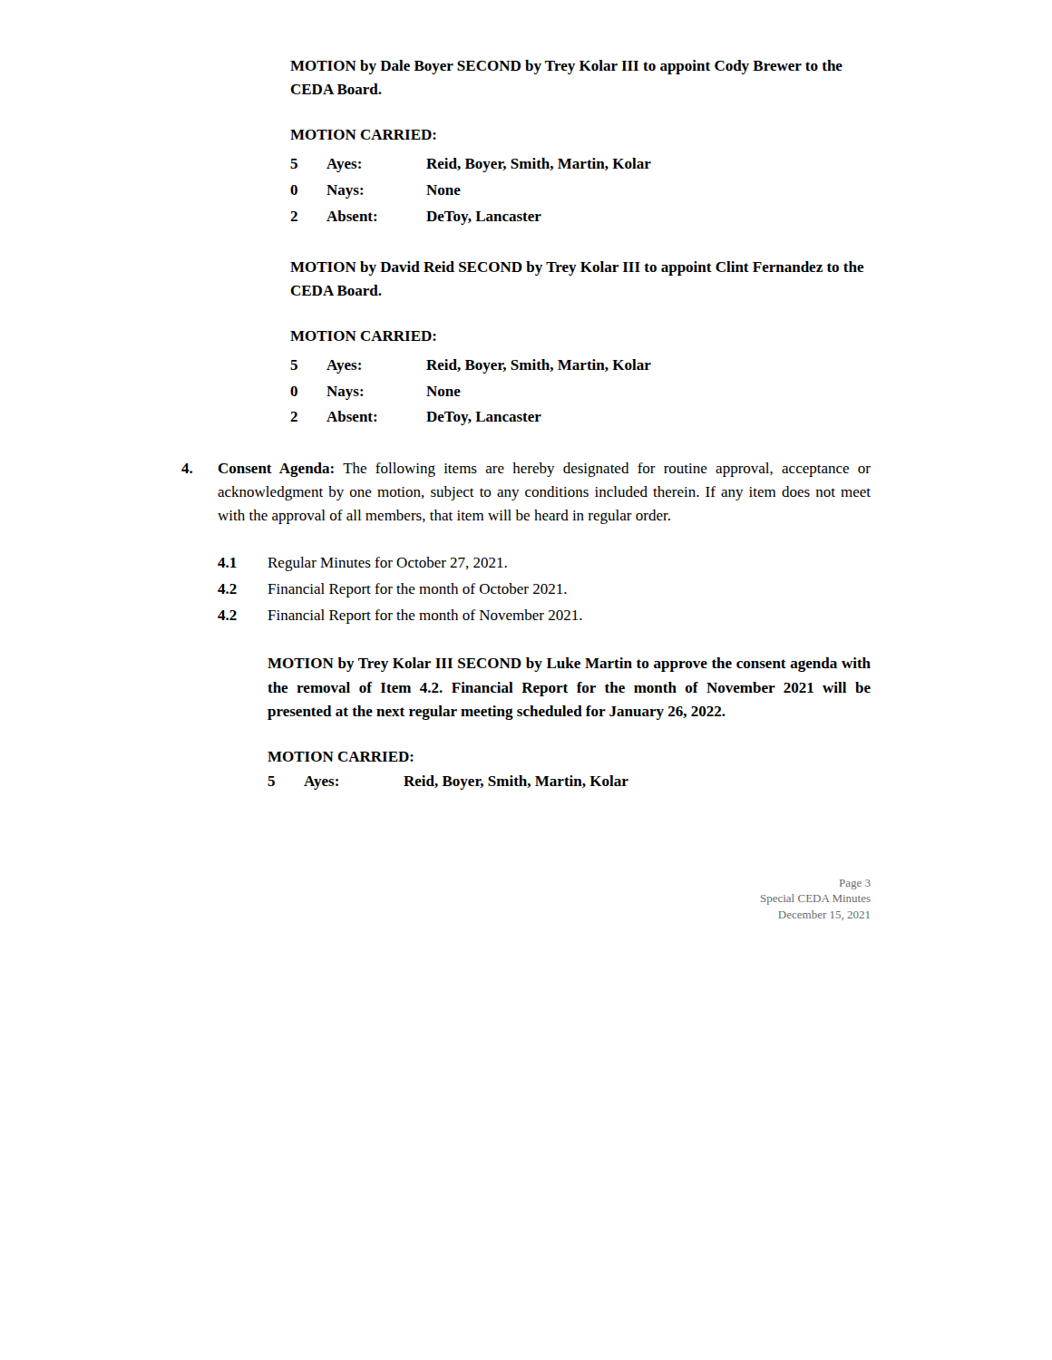MOTION by Dale Boyer SECOND by Trey Kolar III to appoint Cody Brewer to the CEDA Board.
MOTION CARRIED:
| 5 | Ayes: | Reid, Boyer, Smith, Martin, Kolar |
| 0 | Nays: | None |
| 2 | Absent: | DeToy, Lancaster |
MOTION by David Reid SECOND by Trey Kolar III to appoint Clint Fernandez to the CEDA Board.
MOTION CARRIED:
| 5 | Ayes: | Reid, Boyer, Smith, Martin, Kolar |
| 0 | Nays: | None |
| 2 | Absent: | DeToy, Lancaster |
4.
Consent Agenda: The following items are hereby designated for routine approval, acceptance or acknowledgment by one motion, subject to any conditions included therein. If any item does not meet with the approval of all members, that item will be heard in regular order.
4.1
Regular Minutes for October 27, 2021.
4.2
Financial Report for the month of October 2021.
4.2
Financial Report for the month of November 2021.
MOTION by Trey Kolar III SECOND by Luke Martin to approve the consent agenda with the removal of Item 4.2. Financial Report for the month of November 2021 will be presented at the next regular meeting scheduled for January 26, 2022.
MOTION CARRIED:
| 5 | Ayes: | Reid, Boyer, Smith, Martin, Kolar |
Page 3
Special CEDA Minutes
December 15, 2021